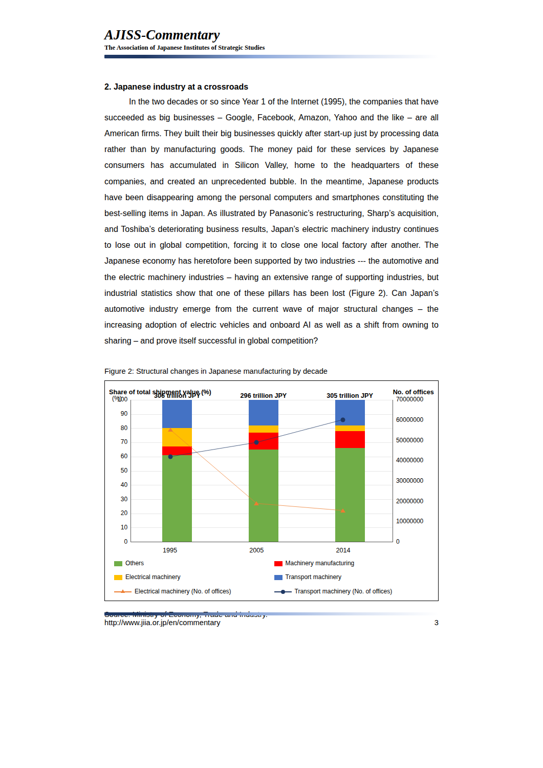AJISS-Commentary
The Association of Japanese Institutes of Strategic Studies
2. Japanese industry at a crossroads
In the two decades or so since Year 1 of the Internet (1995), the companies that have succeeded as big businesses – Google, Facebook, Amazon, Yahoo and the like – are all American firms. They built their big businesses quickly after start-up just by processing data rather than by manufacturing goods. The money paid for these services by Japanese consumers has accumulated in Silicon Valley, home to the headquarters of these companies, and created an unprecedented bubble. In the meantime, Japanese products have been disappearing among the personal computers and smartphones constituting the best-selling items in Japan. As illustrated by Panasonic’s restructuring, Sharp’s acquisition, and Toshiba’s deteriorating business results, Japan’s electric machinery industry continues to lose out in global competition, forcing it to close one local factory after another. The Japanese economy has heretofore been supported by two industries --- the automotive and the electric machinery industries – having an extensive range of supporting industries, but industrial statistics show that one of these pillars has been lost (Figure 2). Can Japan’s automotive industry emerge from the current wave of major structural changes – the increasing adoption of electric vehicles and onboard AI as well as a shift from owning to sharing – and prove itself successful in global competition?
Figure 2: Structural changes in Japanese manufacturing by decade
Share of total shipment value (%) No. of offices
(%) 100 90 80 70 60 50 40 30 20 10 0
70000000 60000000 50000000 40000000 30000000 20000000 10000000 0
306 trillion JPY
296 trillion JPY
305 trillion JPY
1995 2005 2014
Others
Machinery manufacturing
Electrical machinery
Transport machinery
Electrical machinery (No. of offices)
Transport machinery (No. of offices)
Source: Ministry of Economy, Trade and Industry.
http://www.jiia.or.jp/en/commentary 3